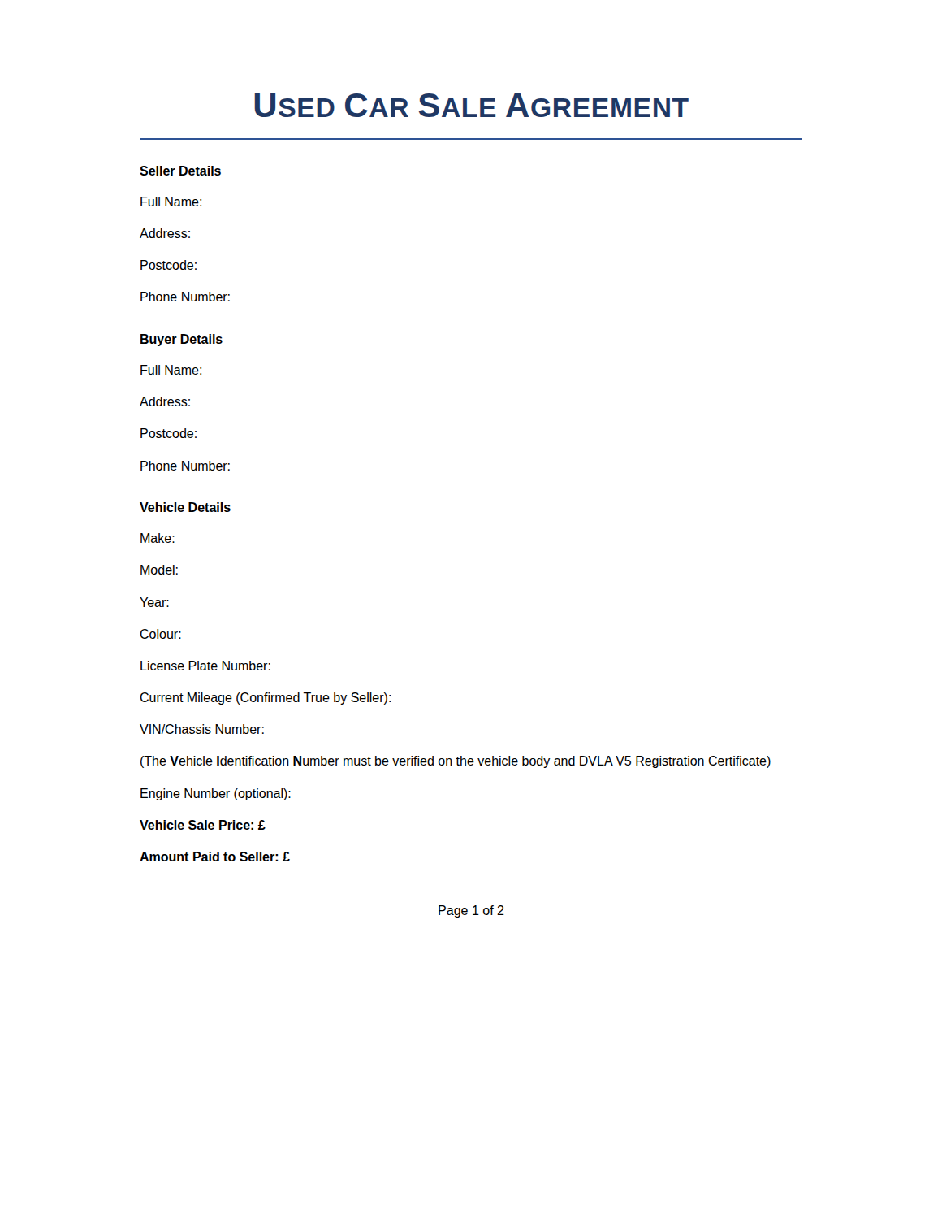Used Car Sale Agreement
Seller Details
Full Name:
Address:
Postcode:
Phone Number:
Buyer Details
Full Name:
Address:
Postcode:
Phone Number:
Vehicle Details
Make:
Model:
Year:
Colour:
License Plate Number:
Current Mileage (Confirmed True by Seller):
VIN/Chassis Number:
(The Vehicle Identification Number must be verified on the vehicle body and DVLA V5 Registration Certificate)
Engine Number (optional):
Vehicle Sale Price: £
Amount Paid to Seller: £
Page 1 of 2